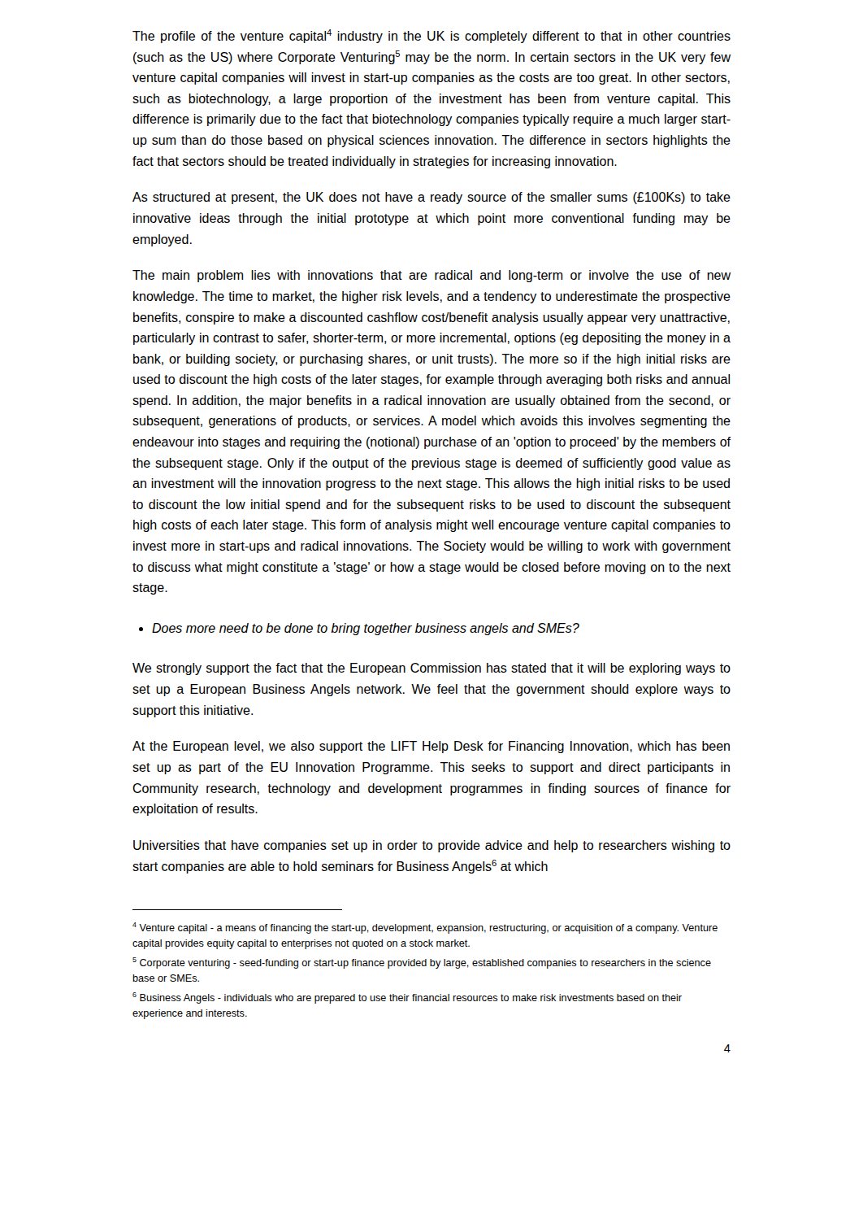The profile of the venture capital4 industry in the UK is completely different to that in other countries (such as the US) where Corporate Venturing5 may be the norm. In certain sectors in the UK very few venture capital companies will invest in start-up companies as the costs are too great. In other sectors, such as biotechnology, a large proportion of the investment has been from venture capital. This difference is primarily due to the fact that biotechnology companies typically require a much larger start-up sum than do those based on physical sciences innovation. The difference in sectors highlights the fact that sectors should be treated individually in strategies for increasing innovation.
As structured at present, the UK does not have a ready source of the smaller sums (£100Ks) to take innovative ideas through the initial prototype at which point more conventional funding may be employed.
The main problem lies with innovations that are radical and long-term or involve the use of new knowledge. The time to market, the higher risk levels, and a tendency to underestimate the prospective benefits, conspire to make a discounted cashflow cost/benefit analysis usually appear very unattractive, particularly in contrast to safer, shorter-term, or more incremental, options (eg depositing the money in a bank, or building society, or purchasing shares, or unit trusts). The more so if the high initial risks are used to discount the high costs of the later stages, for example through averaging both risks and annual spend. In addition, the major benefits in a radical innovation are usually obtained from the second, or subsequent, generations of products, or services. A model which avoids this involves segmenting the endeavour into stages and requiring the (notional) purchase of an 'option to proceed' by the members of the subsequent stage. Only if the output of the previous stage is deemed of sufficiently good value as an investment will the innovation progress to the next stage. This allows the high initial risks to be used to discount the low initial spend and for the subsequent risks to be used to discount the subsequent high costs of each later stage. This form of analysis might well encourage venture capital companies to invest more in start-ups and radical innovations. The Society would be willing to work with government to discuss what might constitute a 'stage' or how a stage would be closed before moving on to the next stage.
Does more need to be done to bring together business angels and SMEs?
We strongly support the fact that the European Commission has stated that it will be exploring ways to set up a European Business Angels network. We feel that the government should explore ways to support this initiative.
At the European level, we also support the LIFT Help Desk for Financing Innovation, which has been set up as part of the EU Innovation Programme. This seeks to support and direct participants in Community research, technology and development programmes in finding sources of finance for exploitation of results.
Universities that have companies set up in order to provide advice and help to researchers wishing to start companies are able to hold seminars for Business Angels6 at which
4 Venture capital - a means of financing the start-up, development, expansion, restructuring, or acquisition of a company. Venture capital provides equity capital to enterprises not quoted on a stock market.
5 Corporate venturing - seed-funding or start-up finance provided by large, established companies to researchers in the science base or SMEs.
6 Business Angels - individuals who are prepared to use their financial resources to make risk investments based on their experience and interests.
4